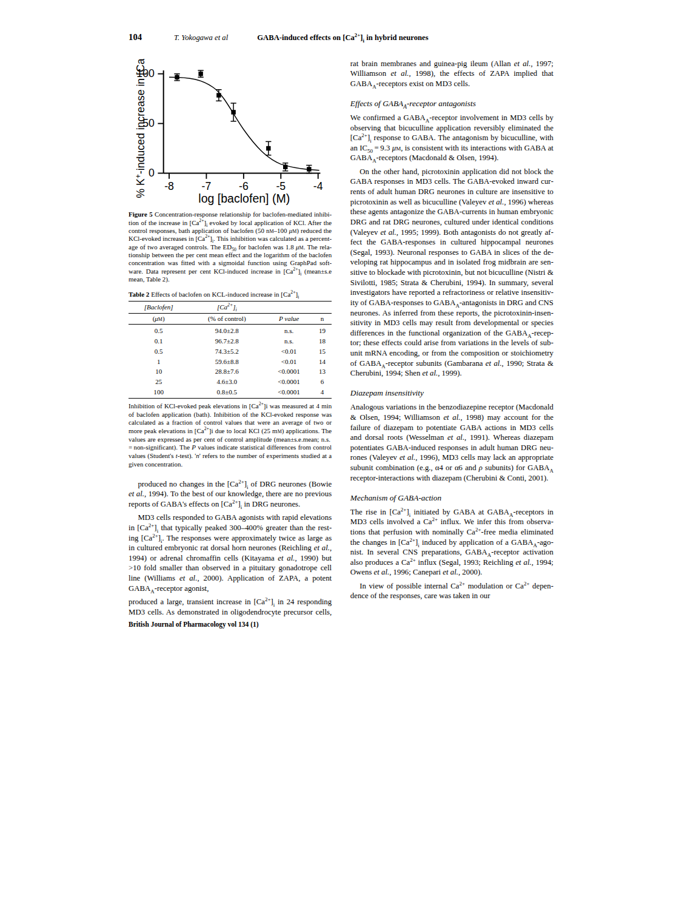104 T. Yokogawa et al GABA-induced effects on [Ca2+]i in hybrid neurones
100 50 0 -8 -7 -6 -5 -4 % K+-induced increase in [Ca2+]i log [baclofen] (M)
Figure 5 Concentration-response relationship for baclofen-mediated inhibition of the increase in [Ca2+]i evoked by local application of KCl. After the control responses, bath application of baclofen (50 nm–100 μm) reduced the KCl-evoked increases in [Ca2+]i. This inhibition was calculated as a percentage of two averaged controls. The ED50 for baclofen was 1.8 μm. The relationship between the per cent mean effect and the logarithm of the baclofen concentration was fitted with a sigmoidal function using GraphPad software. Data represent per cent KCl-induced increase in [Ca2+]i (mean±s.e mean, Table 2).
Table 2 Effects of baclofen on KCL-induced increase in [Ca2+]i
| [Baclofen] | [Ca 2+ ] i | | |
| --- | --- | --- | --- |
| ( μ m ) | (% of control) | P value | n |
| 0.5 | 94.0±2.8 | n.s. | 19 |
| 0.1 | 96.7±2.8 | n.s. | 18 |
| 0.5 | 74.3±5.2 | <0.01 | 15 |
| 1 | 59.6±8.8 | <0.01 | 14 |
| 10 | 28.8±7.6 | <0.0001 | 13 |
| 25 | 4.6±3.0 | <0.0001 | 6 |
| 100 | 0.8±0.5 | <0.0001 | 4 |
Inhibition of KCl-evoked peak elevations in [Ca2+]i was measured at 4 min of baclofen application (bath). Inhibition of the KCl-evoked response was calculated as a fraction of control values that were an average of two or more peak elevations in [Ca2+]i due to local KCl (25 mm) applications. The values are expressed as per cent of control amplitude (mean±s.e.mean; n.s. = non-significant). The P values indicate statistical differences from control values (Student's t-test). 'n' refers to the number of experiments studied at a given concentration.
produced no changes in the [Ca2+]i of DRG neurones (Bowie et al., 1994). To the best of our knowledge, there are no previous reports of GABA's effects on [Ca2+]i in DRG neurones.
MD3 cells responded to GABA agonists with rapid elevations in [Ca2+]i that typically peaked 300–400% greater than the resting [Ca2+]i. The responses were approximately twice as large as in cultured embryonic rat dorsal horn neurones (Reichling et al., 1994) or adrenal chromaffin cells (Kitayama et al., 1990) but >10 fold smaller than observed in a pituitary gonadotrope cell line (Williams et al., 2000). Application of ZAPA, a potent GABAA-receptor agonist,
produced a large, transient increase in [Ca2+]i in 24 responding MD3 cells. As demonstrated in oligodendrocyte precursor cells, rat brain membranes and guinea-pig ileum (Allan et al., 1997; Williamson et al., 1998), the effects of ZAPA implied that GABAA-receptors exist on MD3 cells.
Effects of GABAA-receptor antagonists
We confirmed a GABAA-receptor involvement in MD3 cells by observing that bicuculline application reversibly eliminated the [Ca2+]i response to GABA. The antagonism by bicuculline, with an IC50 = 9.3 μm, is consistent with its interactions with GABA at GABAA-receptors (Macdonald & Olsen, 1994).
On the other hand, picrotoxinin application did not block the GABA responses in MD3 cells. The GABA-evoked inward currents of adult human DRG neurones in culture are insensitive to picrotoxinin as well as bicuculline (Valeyev et al., 1996) whereas these agents antagonize the GABA-currents in human embryonic DRG and rat DRG neurones, cultured under identical conditions (Valeyev et al., 1995; 1999). Both antagonists do not greatly affect the GABA-responses in cultured hippocampal neurones (Segal, 1993). Neuronal responses to GABA in slices of the developing rat hippocampus and in isolated frog midbrain are sensitive to blockade with picrotoxinin, but not bicuculline (Nistri & Sivilotti, 1985; Strata & Cherubini, 1994). In summary, several investigators have reported a refractoriness or relative insensitivity of GABA-responses to GABAA-antagonists in DRG and CNS neurones. As inferred from these reports, the picrotoxinin-insensitivity in MD3 cells may result from developmental or species differences in the functional organization of the GABAA-receptor; these effects could arise from variations in the levels of subunit mRNA encoding, or from the composition or stoichiometry of GABAA-receptor subunits (Gambarana et al., 1990; Strata & Cherubini, 1994; Shen et al., 1999).
Diazepam insensitivity
Analogous variations in the benzodiazepine receptor (Macdonald & Olsen, 1994; Williamson et al., 1998) may account for the failure of diazepam to potentiate GABA actions in MD3 cells and dorsal roots (Wesselman et al., 1991). Whereas diazepam potentiates GABA-induced responses in adult human DRG neurones (Valeyev et al., 1996), MD3 cells may lack an appropriate subunit combination (e.g., α4 or α6 and ρ subunits) for GABAA receptor-interactions with diazepam (Cherubini & Conti, 2001).
Mechanism of GABA-action
The rise in [Ca2+]i initiated by GABA at GABAA-receptors in MD3 cells involved a Ca2+ influx. We infer this from observations that perfusion with nominally Ca2+-free media eliminated the changes in [Ca2+]i induced by application of a GABAA-agonist. In several CNS preparations, GABAA-receptor activation also produces a Ca2+ influx (Segal, 1993; Reichling et al., 1994; Owens et al., 1996; Canepari et al., 2000).
In view of possible internal Ca2+ modulation or Ca2+ dependence of the responses, care was taken in our
British Journal of Pharmacology vol 134 (1)